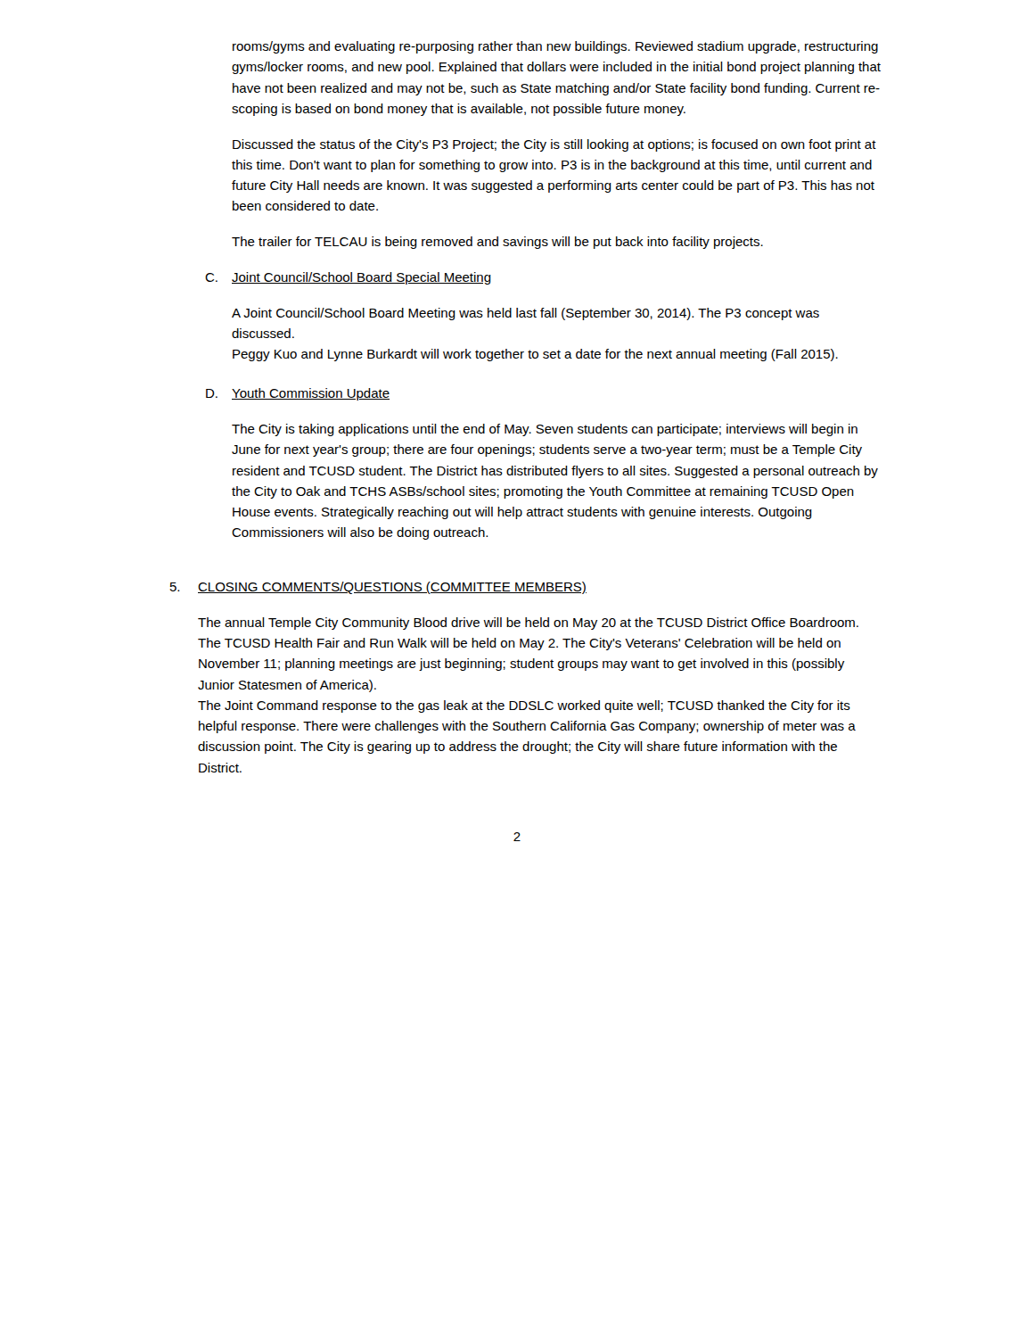rooms/gyms and evaluating re-purposing rather than new buildings. Reviewed stadium upgrade, restructuring gyms/locker rooms, and new pool. Explained that dollars were included in the initial bond project planning that have not been realized and may not be, such as State matching and/or State facility bond funding. Current re-scoping is based on bond money that is available, not possible future money.
Discussed the status of the City's P3 Project; the City is still looking at options; is focused on own foot print at this time. Don't want to plan for something to grow into. P3 is in the background at this time, until current and future City Hall needs are known. It was suggested a performing arts center could be part of P3. This has not been considered to date.
The trailer for TELCAU is being removed and savings will be put back into facility projects.
C.
Joint Council/School Board Special Meeting
A Joint Council/School Board Meeting was held last fall (September 30, 2014). The P3 concept was discussed.
Peggy Kuo and Lynne Burkardt will work together to set a date for the next annual meeting (Fall 2015).
D.
Youth Commission Update
The City is taking applications until the end of May. Seven students can participate; interviews will begin in June for next year's group; there are four openings; students serve a two-year term; must be a Temple City resident and TCUSD student. The District has distributed flyers to all sites. Suggested a personal outreach by the City to Oak and TCHS ASBs/school sites; promoting the Youth Committee at remaining TCUSD Open House events. Strategically reaching out will help attract students with genuine interests. Outgoing Commissioners will also be doing outreach.
5.
CLOSING COMMENTS/QUESTIONS (COMMITTEE MEMBERS)
The annual Temple City Community Blood drive will be held on May 20 at the TCUSD District Office Boardroom. The TCUSD Health Fair and Run Walk will be held on May 2. The City's Veterans' Celebration will be held on November 11; planning meetings are just beginning; student groups may want to get involved in this (possibly Junior Statesmen of America).
The Joint Command response to the gas leak at the DDSLC worked quite well; TCUSD thanked the City for its helpful response. There were challenges with the Southern California Gas Company; ownership of meter was a discussion point. The City is gearing up to address the drought; the City will share future information with the District.
2